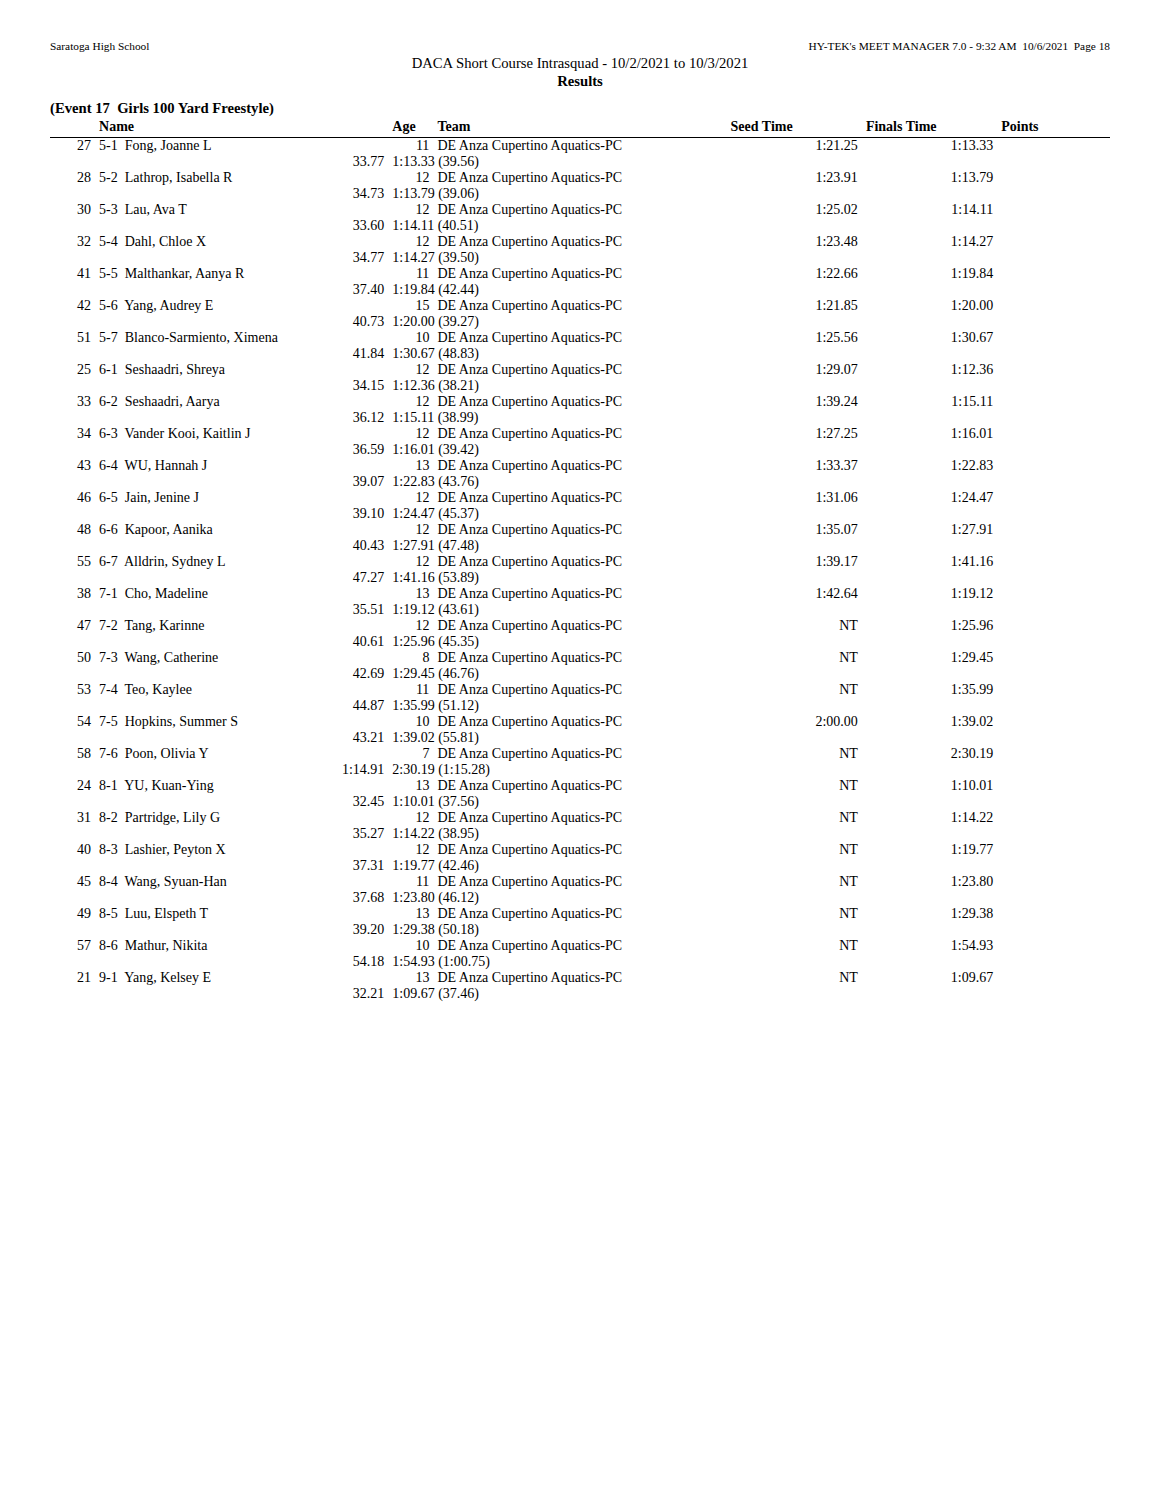Saratoga High School
HY-TEK's MEET MANAGER 7.0 - 9:32 AM 10/6/2021 Page 18
DACA Short Course Intrasquad - 10/2/2021 to 10/3/2021
Results
(Event 17 Girls 100 Yard Freestyle)
| | Name | Age | Team | Seed Time | Finals Time | Points |
| --- | --- | --- | --- | --- | --- | --- |
| 27 | 5-1 Fong, Joanne L | 11 | DE Anza Cupertino Aquatics-PC | 1:21.25 | 1:13.33 | |
| | 33.77 | 1:13.33 (39.56) |
| 28 | 5-2 Lathrop, Isabella R | 12 | DE Anza Cupertino Aquatics-PC | 1:23.91 | 1:13.79 | |
| | 34.73 | 1:13.79 (39.06) |
| 30 | 5-3 Lau, Ava T | 12 | DE Anza Cupertino Aquatics-PC | 1:25.02 | 1:14.11 | |
| | 33.60 | 1:14.11 (40.51) |
| 32 | 5-4 Dahl, Chloe X | 12 | DE Anza Cupertino Aquatics-PC | 1:23.48 | 1:14.27 | |
| | 34.77 | 1:14.27 (39.50) |
| 41 | 5-5 Malthankar, Aanya R | 11 | DE Anza Cupertino Aquatics-PC | 1:22.66 | 1:19.84 | |
| | 37.40 | 1:19.84 (42.44) |
| 42 | 5-6 Yang, Audrey E | 15 | DE Anza Cupertino Aquatics-PC | 1:21.85 | 1:20.00 | |
| | 40.73 | 1:20.00 (39.27) |
| 51 | 5-7 Blanco-Sarmiento, Ximena | 10 | DE Anza Cupertino Aquatics-PC | 1:25.56 | 1:30.67 | |
| | 41.84 | 1:30.67 (48.83) |
| 25 | 6-1 Seshaadri, Shreya | 12 | DE Anza Cupertino Aquatics-PC | 1:29.07 | 1:12.36 | |
| | 34.15 | 1:12.36 (38.21) |
| 33 | 6-2 Seshaadri, Aarya | 12 | DE Anza Cupertino Aquatics-PC | 1:39.24 | 1:15.11 | |
| | 36.12 | 1:15.11 (38.99) |
| 34 | 6-3 Vander Kooi, Kaitlin J | 12 | DE Anza Cupertino Aquatics-PC | 1:27.25 | 1:16.01 | |
| | 36.59 | 1:16.01 (39.42) |
| 43 | 6-4 WU, Hannah J | 13 | DE Anza Cupertino Aquatics-PC | 1:33.37 | 1:22.83 | |
| | 39.07 | 1:22.83 (43.76) |
| 46 | 6-5 Jain, Jenine J | 12 | DE Anza Cupertino Aquatics-PC | 1:31.06 | 1:24.47 | |
| | 39.10 | 1:24.47 (45.37) |
| 48 | 6-6 Kapoor, Aanika | 12 | DE Anza Cupertino Aquatics-PC | 1:35.07 | 1:27.91 | |
| | 40.43 | 1:27.91 (47.48) |
| 55 | 6-7 Alldrin, Sydney L | 12 | DE Anza Cupertino Aquatics-PC | 1:39.17 | 1:41.16 | |
| | 47.27 | 1:41.16 (53.89) |
| 38 | 7-1 Cho, Madeline | 13 | DE Anza Cupertino Aquatics-PC | 1:42.64 | 1:19.12 | |
| | 35.51 | 1:19.12 (43.61) |
| 47 | 7-2 Tang, Karinne | 12 | DE Anza Cupertino Aquatics-PC | NT | 1:25.96 | |
| | 40.61 | 1:25.96 (45.35) |
| 50 | 7-3 Wang, Catherine | 8 | DE Anza Cupertino Aquatics-PC | NT | 1:29.45 | |
| | 42.69 | 1:29.45 (46.76) |
| 53 | 7-4 Teo, Kaylee | 11 | DE Anza Cupertino Aquatics-PC | NT | 1:35.99 | |
| | 44.87 | 1:35.99 (51.12) |
| 54 | 7-5 Hopkins, Summer S | 10 | DE Anza Cupertino Aquatics-PC | 2:00.00 | 1:39.02 | |
| | 43.21 | 1:39.02 (55.81) |
| 58 | 7-6 Poon, Olivia Y | 7 | DE Anza Cupertino Aquatics-PC | NT | 2:30.19 | |
| | 1:14.91 | 2:30.19 (1:15.28) |
| 24 | 8-1 YU, Kuan-Ying | 13 | DE Anza Cupertino Aquatics-PC | NT | 1:10.01 | |
| | 32.45 | 1:10.01 (37.56) |
| 31 | 8-2 Partridge, Lily G | 12 | DE Anza Cupertino Aquatics-PC | NT | 1:14.22 | |
| | 35.27 | 1:14.22 (38.95) |
| 40 | 8-3 Lashier, Peyton X | 12 | DE Anza Cupertino Aquatics-PC | NT | 1:19.77 | |
| | 37.31 | 1:19.77 (42.46) |
| 45 | 8-4 Wang, Syuan-Han | 11 | DE Anza Cupertino Aquatics-PC | NT | 1:23.80 | |
| | 37.68 | 1:23.80 (46.12) |
| 49 | 8-5 Luu, Elspeth T | 13 | DE Anza Cupertino Aquatics-PC | NT | 1:29.38 | |
| | 39.20 | 1:29.38 (50.18) |
| 57 | 8-6 Mathur, Nikita | 10 | DE Anza Cupertino Aquatics-PC | NT | 1:54.93 | |
| | 54.18 | 1:54.93 (1:00.75) |
| 21 | 9-1 Yang, Kelsey E | 13 | DE Anza Cupertino Aquatics-PC | NT | 1:09.67 | |
| | 32.21 | 1:09.67 (37.46) |